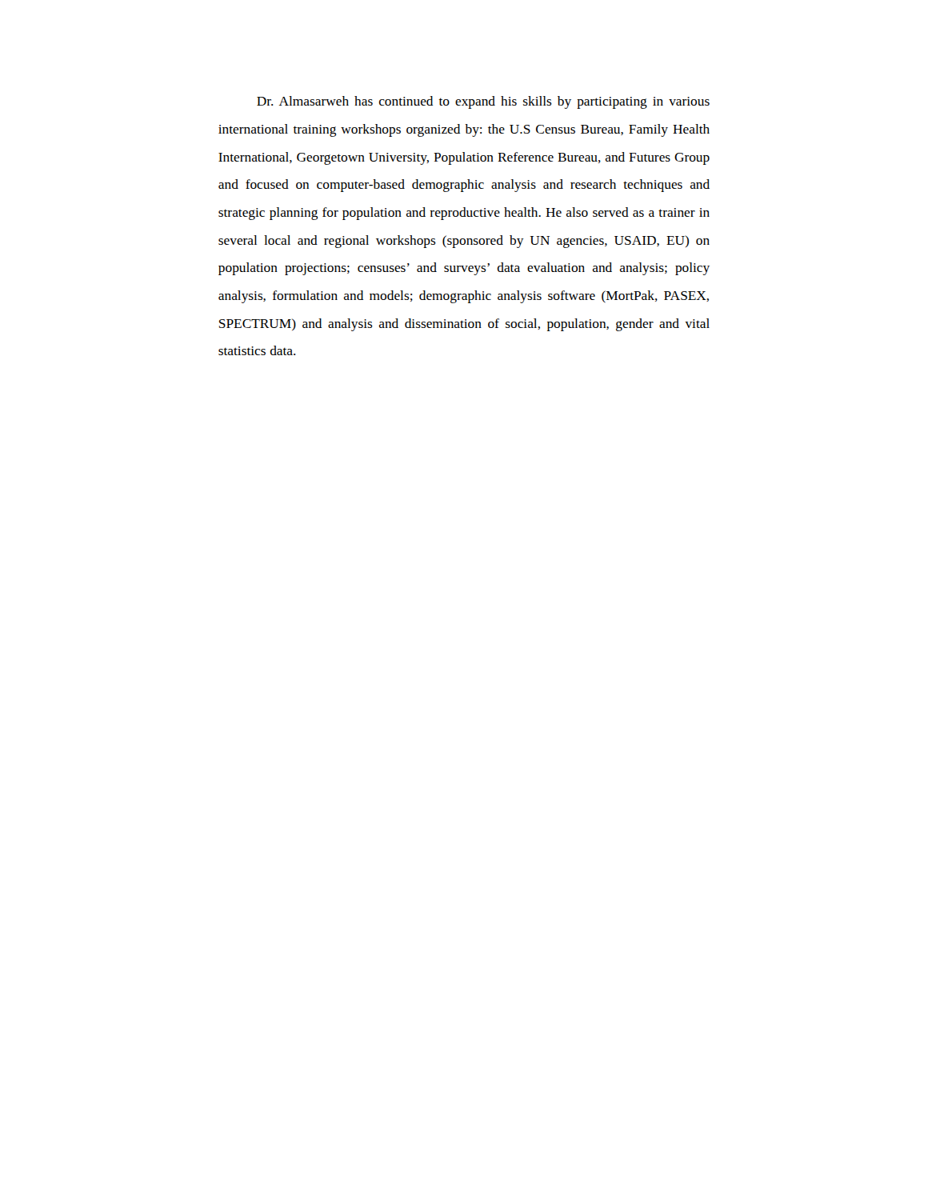Dr. Almasarweh has continued to expand his skills by participating in various international training workshops organized by: the U.S Census Bureau, Family Health International, Georgetown University, Population Reference Bureau, and Futures Group and focused on computer-based demographic analysis and research techniques and strategic planning for population and reproductive health. He also served as a trainer in several local and regional workshops (sponsored by UN agencies, USAID, EU) on population projections; censuses’ and surveys’ data evaluation and analysis; policy analysis, formulation and models; demographic analysis software (MortPak, PASEX, SPECTRUM) and analysis and dissemination of social, population, gender and vital statistics data.